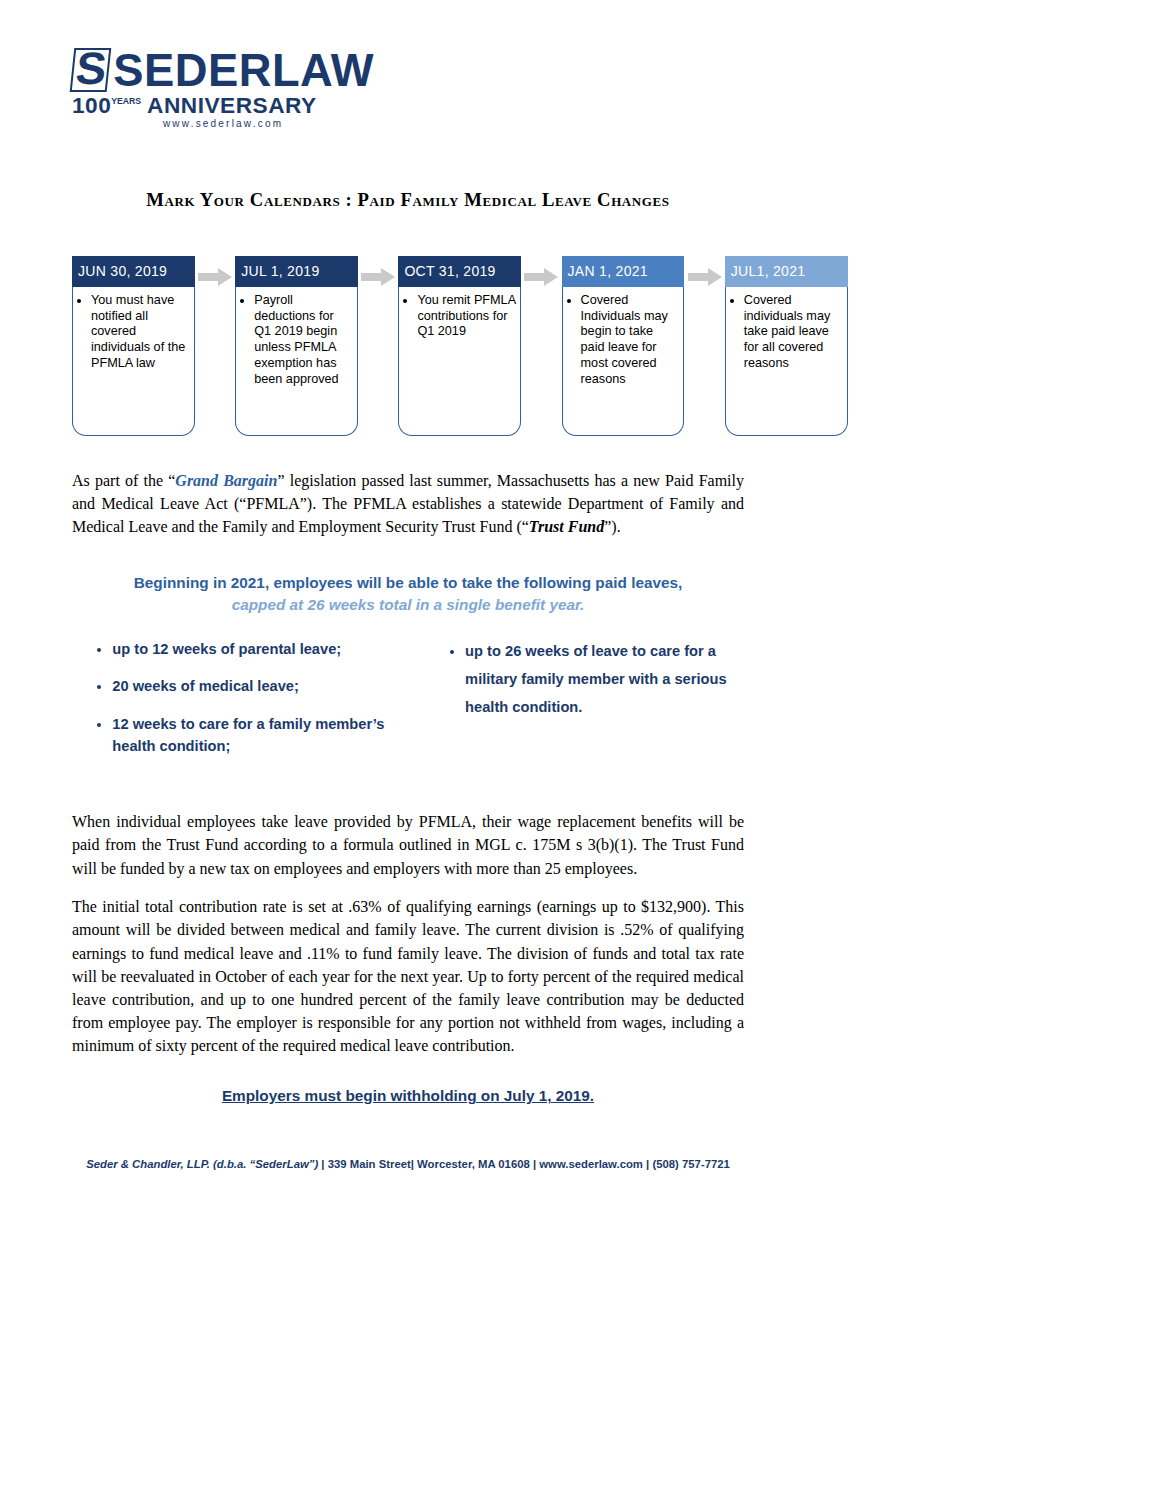SSEDERLAW
100YEARS ANNIVERSARY
www.sederlaw.com
Mark Your Calendars : Paid Family Medical Leave Changes
JUN 30, 2019
You must have notified all covered individuals of the PFMLA law
JUL 1, 2019
Payroll deductions for Q1 2019 begin unless PFMLA exemption has been approved
OCT 31, 2019
You remit PFMLA contributions for Q1 2019
JAN 1, 2021
Covered Individuals may begin to take paid leave for most covered reasons
JUL1, 2021
Covered individuals may take paid leave for all covered reasons
As part of the “Grand Bargain” legislation passed last summer, Massachusetts has a new Paid Family and Medical Leave Act (“PFMLA”). The PFMLA establishes a statewide Department of Family and Medical Leave and the Family and Employment Security Trust Fund (“Trust Fund”).
Beginning in 2021, employees will be able to take the following paid leaves,
capped at 26 weeks total in a single benefit year.
up to 12 weeks of parental leave;
20 weeks of medical leave;
12 weeks to care for a family member’s health condition;
up to 26 weeks of leave to care for a military family member with a serious health condition.
When individual employees take leave provided by PFMLA, their wage replacement benefits will be paid from the Trust Fund according to a formula outlined in MGL c. 175M s 3(b)(1). The Trust Fund will be funded by a new tax on employees and employers with more than 25 employees.
The initial total contribution rate is set at .63% of qualifying earnings (earnings up to $132,900). This amount will be divided between medical and family leave. The current division is .52% of qualifying earnings to fund medical leave and .11% to fund family leave. The division of funds and total tax rate will be reevaluated in October of each year for the next year. Up to forty percent of the required medical leave contribution, and up to one hundred percent of the family leave contribution may be deducted from employee pay. The employer is responsible for any portion not withheld from wages, including a minimum of sixty percent of the required medical leave contribution.
Employers must begin withholding on July 1, 2019.
Seder & Chandler, LLP. (d.b.a. “SederLaw”) | 339 Main Street| Worcester, MA 01608 | www.sederlaw.com | (508) 757-7721